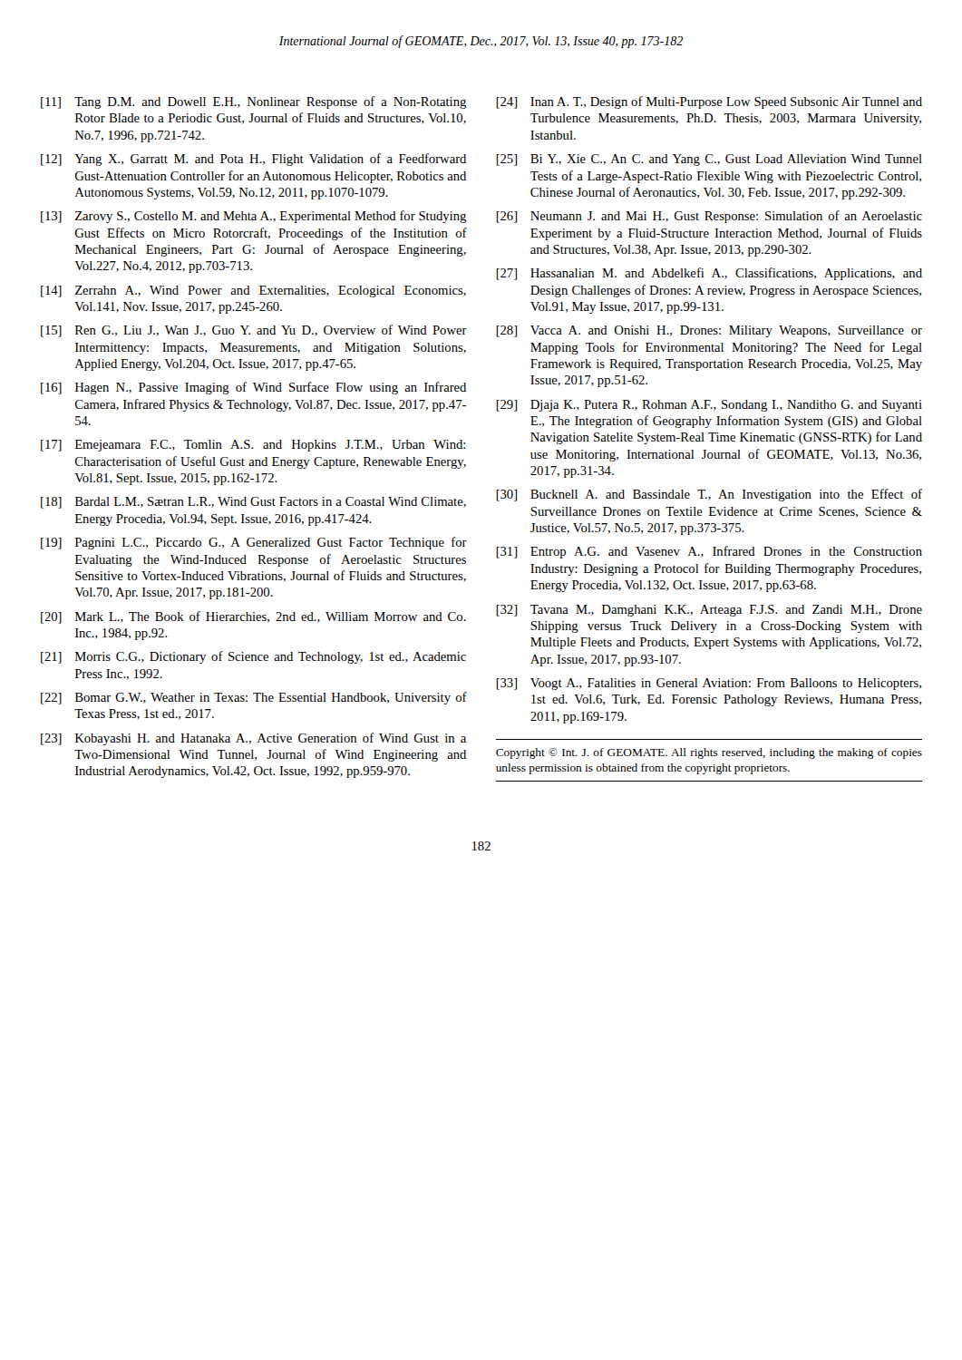International Journal of GEOMATE, Dec., 2017, Vol. 13, Issue 40, pp. 173-182
[11] Tang D.M. and Dowell E.H., Nonlinear Response of a Non-Rotating Rotor Blade to a Periodic Gust, Journal of Fluids and Structures, Vol.10, No.7, 1996, pp.721-742.
[12] Yang X., Garratt M. and Pota H., Flight Validation of a Feedforward Gust-Attenuation Controller for an Autonomous Helicopter, Robotics and Autonomous Systems, Vol.59, No.12, 2011, pp.1070-1079.
[13] Zarovy S., Costello M. and Mehta A., Experimental Method for Studying Gust Effects on Micro Rotorcraft, Proceedings of the Institution of Mechanical Engineers, Part G: Journal of Aerospace Engineering, Vol.227, No.4, 2012, pp.703-713.
[14] Zerrahn A., Wind Power and Externalities, Ecological Economics, Vol.141, Nov. Issue, 2017, pp.245-260.
[15] Ren G., Liu J., Wan J., Guo Y. and Yu D., Overview of Wind Power Intermittency: Impacts, Measurements, and Mitigation Solutions, Applied Energy, Vol.204, Oct. Issue, 2017, pp.47-65.
[16] Hagen N., Passive Imaging of Wind Surface Flow using an Infrared Camera, Infrared Physics & Technology, Vol.87, Dec. Issue, 2017, pp.47-54.
[17] Emejeamara F.C., Tomlin A.S. and Hopkins J.T.M., Urban Wind: Characterisation of Useful Gust and Energy Capture, Renewable Energy, Vol.81, Sept. Issue, 2015, pp.162-172.
[18] Bardal L.M., Sætran L.R., Wind Gust Factors in a Coastal Wind Climate, Energy Procedia, Vol.94, Sept. Issue, 2016, pp.417-424.
[19] Pagnini L.C., Piccardo G., A Generalized Gust Factor Technique for Evaluating the Wind-Induced Response of Aeroelastic Structures Sensitive to Vortex-Induced Vibrations, Journal of Fluids and Structures, Vol.70, Apr. Issue, 2017, pp.181-200.
[20] Mark L., The Book of Hierarchies, 2nd ed., William Morrow and Co. Inc., 1984, pp.92.
[21] Morris C.G., Dictionary of Science and Technology, 1st ed., Academic Press Inc., 1992.
[22] Bomar G.W., Weather in Texas: The Essential Handbook, University of Texas Press, 1st ed., 2017.
[23] Kobayashi H. and Hatanaka A., Active Generation of Wind Gust in a Two-Dimensional Wind Tunnel, Journal of Wind Engineering and Industrial Aerodynamics, Vol.42, Oct. Issue, 1992, pp.959-970.
[24] Inan A. T., Design of Multi-Purpose Low Speed Subsonic Air Tunnel and Turbulence Measurements, Ph.D. Thesis, 2003, Marmara University, Istanbul.
[25] Bi Y., Xie C., An C. and Yang C., Gust Load Alleviation Wind Tunnel Tests of a Large-Aspect-Ratio Flexible Wing with Piezoelectric Control, Chinese Journal of Aeronautics, Vol. 30, Feb. Issue, 2017, pp.292-309.
[26] Neumann J. and Mai H., Gust Response: Simulation of an Aeroelastic Experiment by a Fluid-Structure Interaction Method, Journal of Fluids and Structures, Vol.38, Apr. Issue, 2013, pp.290-302.
[27] Hassanalian M. and Abdelkefi A., Classifications, Applications, and Design Challenges of Drones: A review, Progress in Aerospace Sciences, Vol.91, May Issue, 2017, pp.99-131.
[28] Vacca A. and Onishi H., Drones: Military Weapons, Surveillance or Mapping Tools for Environmental Monitoring? The Need for Legal Framework is Required, Transportation Research Procedia, Vol.25, May Issue, 2017, pp.51-62.
[29] Djaja K., Putera R., Rohman A.F., Sondang I., Nanditho G. and Suyanti E., The Integration of Geography Information System (GIS) and Global Navigation Satelite System-Real Time Kinematic (GNSS-RTK) for Land use Monitoring, International Journal of GEOMATE, Vol.13, No.36, 2017, pp.31-34.
[30] Bucknell A. and Bassindale T., An Investigation into the Effect of Surveillance Drones on Textile Evidence at Crime Scenes, Science & Justice, Vol.57, No.5, 2017, pp.373-375.
[31] Entrop A.G. and Vasenev A., Infrared Drones in the Construction Industry: Designing a Protocol for Building Thermography Procedures, Energy Procedia, Vol.132, Oct. Issue, 2017, pp.63-68.
[32] Tavana M., Damghani K.K., Arteaga F.J.S. and Zandi M.H., Drone Shipping versus Truck Delivery in a Cross-Docking System with Multiple Fleets and Products, Expert Systems with Applications, Vol.72, Apr. Issue, 2017, pp.93-107.
[33] Voogt A., Fatalities in General Aviation: From Balloons to Helicopters, 1st ed. Vol.6, Turk, Ed. Forensic Pathology Reviews, Humana Press, 2011, pp.169-179.
Copyright © Int. J. of GEOMATE. All rights reserved, including the making of copies unless permission is obtained from the copyright proprietors.
182